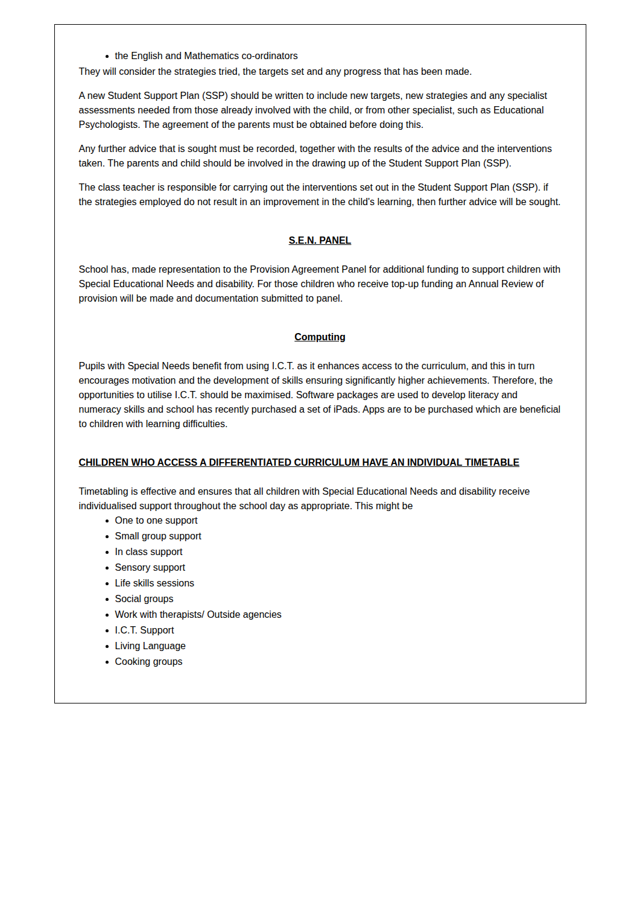the English and Mathematics co-ordinators
They will consider the strategies tried, the targets set and any progress that has been made.
A new Student Support Plan (SSP) should be written to include new targets, new strategies and any specialist assessments needed from those already involved with the child, or from other specialist, such as Educational Psychologists. The agreement of the parents must be obtained before doing this.
Any further advice that is sought must be recorded, together with the results of the advice and the interventions taken. The parents and child should be involved in the drawing up of the Student Support Plan (SSP).
The class teacher is responsible for carrying out the interventions set out in the Student Support Plan (SSP). if the strategies employed do not result in an improvement in the child's learning, then further advice will be sought.
S.E.N. PANEL
School has, made representation to the Provision Agreement Panel for additional funding to support children with Special Educational Needs and disability. For those children who receive top-up funding an Annual Review of provision will be made and documentation submitted to panel.
Computing
Pupils with Special Needs benefit from using I.C.T. as it enhances access to the curriculum, and this in turn encourages motivation and the development of skills ensuring significantly higher achievements. Therefore, the opportunities to utilise I.C.T. should be maximised. Software packages are used to develop literacy and numeracy skills and school has recently purchased a set of iPads. Apps are to be purchased which are beneficial to children with learning difficulties.
CHILDREN WHO ACCESS A DIFFERENTIATED CURRICULUM HAVE AN INDIVIDUAL TIMETABLE
Timetabling is effective and ensures that all children with Special Educational Needs and disability receive individualised support throughout the school day as appropriate. This might be
One to one support
Small group support
In class support
Sensory support
Life skills sessions
Social groups
Work with therapists/ Outside agencies
I.C.T. Support
Living Language
Cooking groups